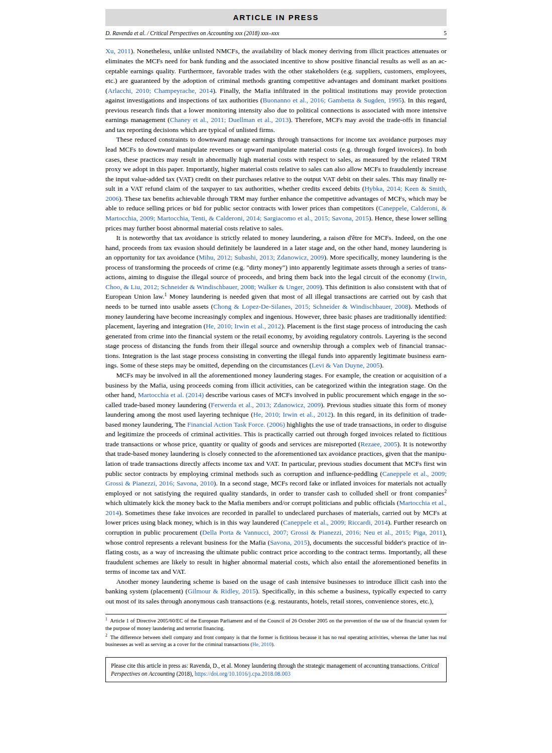ARTICLE IN PRESS
D. Ravenda et al. / Critical Perspectives on Accounting xxx (2018) xxx–xxx 5
Xu, 2011). Nonetheless, unlike unlisted NMCFs, the availability of black money deriving from illicit practices attenuates or eliminates the MCFs need for bank funding and the associated incentive to show positive financial results as well as an acceptable earnings quality. Furthermore, favorable trades with the other stakeholders (e.g. suppliers, customers, employees, etc.) are guaranteed by the adoption of criminal methods granting competitive advantages and dominant market positions (Arlacchi, 2010; Champeyrache, 2014). Finally, the Mafia infiltrated in the political institutions may provide protection against investigations and inspections of tax authorities (Buonanno et al., 2016; Gambetta & Sugden, 1995). In this regard, previous research finds that a lower monitoring intensity also due to political connections is associated with more intensive earnings management (Chaney et al., 2011; Duellman et al., 2013). Therefore, MCFs may avoid the trade-offs in financial and tax reporting decisions which are typical of unlisted firms.
These reduced constraints to downward manage earnings through transactions for income tax avoidance purposes may lead MCFs to downward manipulate revenues or upward manipulate material costs (e.g. through forged invoices). In both cases, these practices may result in abnormally high material costs with respect to sales, as measured by the related TRM proxy we adopt in this paper. Importantly, higher material costs relative to sales can also allow MCFs to fraudulently increase the input value-added tax (VAT) credit on their purchases relative to the output VAT debit on their sales. This may finally result in a VAT refund claim of the taxpayer to tax authorities, whether credits exceed debits (Hybka, 2014; Keen & Smith, 2006). These tax benefits achievable through TRM may further enhance the competitive advantages of MCFs, which may be able to reduce selling prices or bid for public sector contracts with lower prices than competitors (Caneppele, Calderoni, & Martocchia, 2009; Martocchia, Tenti, & Calderoni, 2014; Sargiacomo et al., 2015; Savona, 2015). Hence, these lower selling prices may further boost abnormal material costs relative to sales.
It is noteworthy that tax avoidance is strictly related to money laundering, a raison d'être for MCFs. Indeed, on the one hand, proceeds from tax evasion should definitely be laundered in a later stage and, on the other hand, money laundering is an opportunity for tax avoidance (Mihu, 2012; Subashi, 2013; Zdanowicz, 2009). More specifically, money laundering is the process of transforming the proceeds of crime (e.g. "dirty money") into apparently legitimate assets through a series of transactions, aiming to disguise the illegal source of proceeds, and bring them back into the legal circuit of the economy (Irwin, Choo, & Liu, 2012; Schneider & Windischbauer, 2008; Walker & Unger, 2009). This definition is also consistent with that of European Union law.1 Money laundering is needed given that most of all illegal transactions are carried out by cash that needs to be turned into usable assets (Chong & Lopez-De-Silanes, 2015; Schneider & Windischbauer, 2008). Methods of money laundering have become increasingly complex and ingenious. However, three basic phases are traditionally identified: placement, layering and integration (He, 2010; Irwin et al., 2012). Placement is the first stage process of introducing the cash generated from crime into the financial system or the retail economy, by avoiding regulatory controls. Layering is the second stage process of distancing the funds from their illegal source and ownership through a complex web of financial transactions. Integration is the last stage process consisting in converting the illegal funds into apparently legitimate business earnings. Some of these steps may be omitted, depending on the circumstances (Levi & Van Duyne, 2005).
MCFs may be involved in all the aforementioned money laundering stages. For example, the creation or acquisition of a business by the Mafia, using proceeds coming from illicit activities, can be categorized within the integration stage. On the other hand, Martocchia et al. (2014) describe various cases of MCFs involved in public procurement which engage in the so-called trade-based money laundering (Ferwerda et al., 2013; Zdanowicz, 2009). Previous studies situate this form of money laundering among the most used layering technique (He, 2010; Irwin et al., 2012). In this regard, in its definition of trade-based money laundering, The Financial Action Task Force. (2006) highlights the use of trade transactions, in order to disguise and legitimize the proceeds of criminal activities. This is practically carried out through forged invoices related to fictitious trade transactions or whose price, quantity or quality of goods and services are misreported (Rezaee, 2005). It is noteworthy that trade-based money laundering is closely connected to the aforementioned tax avoidance practices, given that the manipulation of trade transactions directly affects income tax and VAT. In particular, previous studies document that MCFs first win public sector contracts by employing criminal methods such as corruption and influence-peddling (Caneppele et al., 2009; Grossi & Pianezzi, 2016; Savona, 2010). In a second stage, MCFs record fake or inflated invoices for materials not actually employed or not satisfying the required quality standards, in order to transfer cash to colluded shell or front companies2 which ultimately kick the money back to the Mafia members and/or corrupt politicians and public officials (Martocchia et al., 2014). Sometimes these fake invoices are recorded in parallel to undeclared purchases of materials, carried out by MCFs at lower prices using black money, which is in this way laundered (Caneppele et al., 2009; Riccardi, 2014). Further research on corruption in public procurement (Della Porta & Vannucci, 2007; Grossi & Pianezzi, 2016; Neu et al., 2015; Piga, 2011), whose control represents a relevant business for the Mafia (Savona, 2015), documents the successful bidder's practice of inflating costs, as a way of increasing the ultimate public contract price according to the contract terms. Importantly, all these fraudulent schemes are likely to result in higher abnormal material costs, which also entail the aforementioned benefits in terms of income tax and VAT.
Another money laundering scheme is based on the usage of cash intensive businesses to introduce illicit cash into the banking system (placement) (Gilmour & Ridley, 2015). Specifically, in this scheme a business, typically expected to carry out most of its sales through anonymous cash transactions (e.g. restaurants, hotels, retail stores, convenience stores, etc.),
1 Article 1 of Directive 2005/60/EC of the European Parliament and of the Council of 26 October 2005 on the prevention of the use of the financial system for the purpose of money laundering and terrorist financing.
2 The difference between shell company and front company is that the former is fictitious because it has no real operating activities, whereas the latter has real businesses as well as serving as a cover for the criminal transactions (He, 2010).
Please cite this article in press as: Ravenda, D., et al. Money laundering through the strategic management of accounting transactions. Critical Perspectives on Accounting (2018), https://doi.org/10.1016/j.cpa.2018.08.003